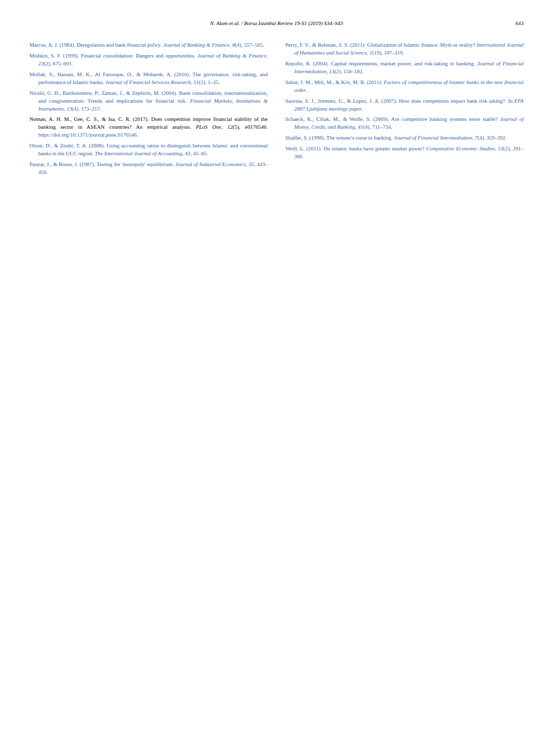N. Alam et al. / Borsa İstanbul Review 19-S1 (2019) S34–S43 S43
Marcus, A. J. (1984). Deregulation and bank financial policy. Journal of Banking & Finance, 8(4), 557–565.
Mishkin, S. F. (1999). Financial consolidation: Dangers and opportunities. Journal of Banking & Finance, 23(2), 675–691.
Mollah, S., Hassan, M. K., Al Farooque, O., & Mobarek, A. (2016). The governance, risk-taking, and performance of Islamic banks. Journal of Financial Services Research, 51(2), 1–25.
Nicoló, G. D., Bartholomew, P., Zaman, J., & Zephirin, M. (2004). Bank consolidation, internationalization, and conglomeration: Trends and implications for financial risk. Financial Markets, Institutions & Instruments, 13(4), 173–217.
Noman, A. H. M., Gee, C. S., & Isa, C. R. (2017). Does competition improve financial stability of the banking sector in ASEAN countries? An empirical analysis. PLoS One, 12(5), e0176546. https://doi.org/10.1371/journal.pone.0176546.
Olson, D., & Zoubi, T. A. (2008). Using accounting ratios to distinguish between Islamic and conventional banks in the GCC region. The International Journal of Accounting, 43, 45–65.
Panzar, J., & Rosse, J. (1987). Testing for 'monopoly' equilibrium. Journal of Industrial Economics, 35, 443–456.
Perry, F. V., & Rehman, S. S. (2011). Globalization of Islamic finance: Myth or reality? International Journal of Humanities and Social Science, 1(19), 107–119.
Repullo, R. (2004). Capital requirements, market power, and risk-taking in banking. Journal of Financial Intermediation, 13(2), 156–182.
Sahut, J. M., Mili, M., & Krir, M. B. (2011). Factors of competitiveness of Islamic banks in the new financial order.
Saurina, S. J., Jimenez, G., & Lopez, J. A. (2007). How does competition impact bank risk taking?. In EFA 2007 Ljubljana meetings paper.
Schaeck, K., Cihak, M., & Wolfe, S. (2009). Are competitive banking systems more stable? Journal of Money, Credit, and Banking, 41(4), 711–734.
Shaffer, S. (1998). The winner's curse in banking. Journal of Financial Intermediation, 7(4), 359–392.
Weill, L. (2011). Do islamic banks have greater market power? Comparative Economic Studies, 53(2), 291–306.